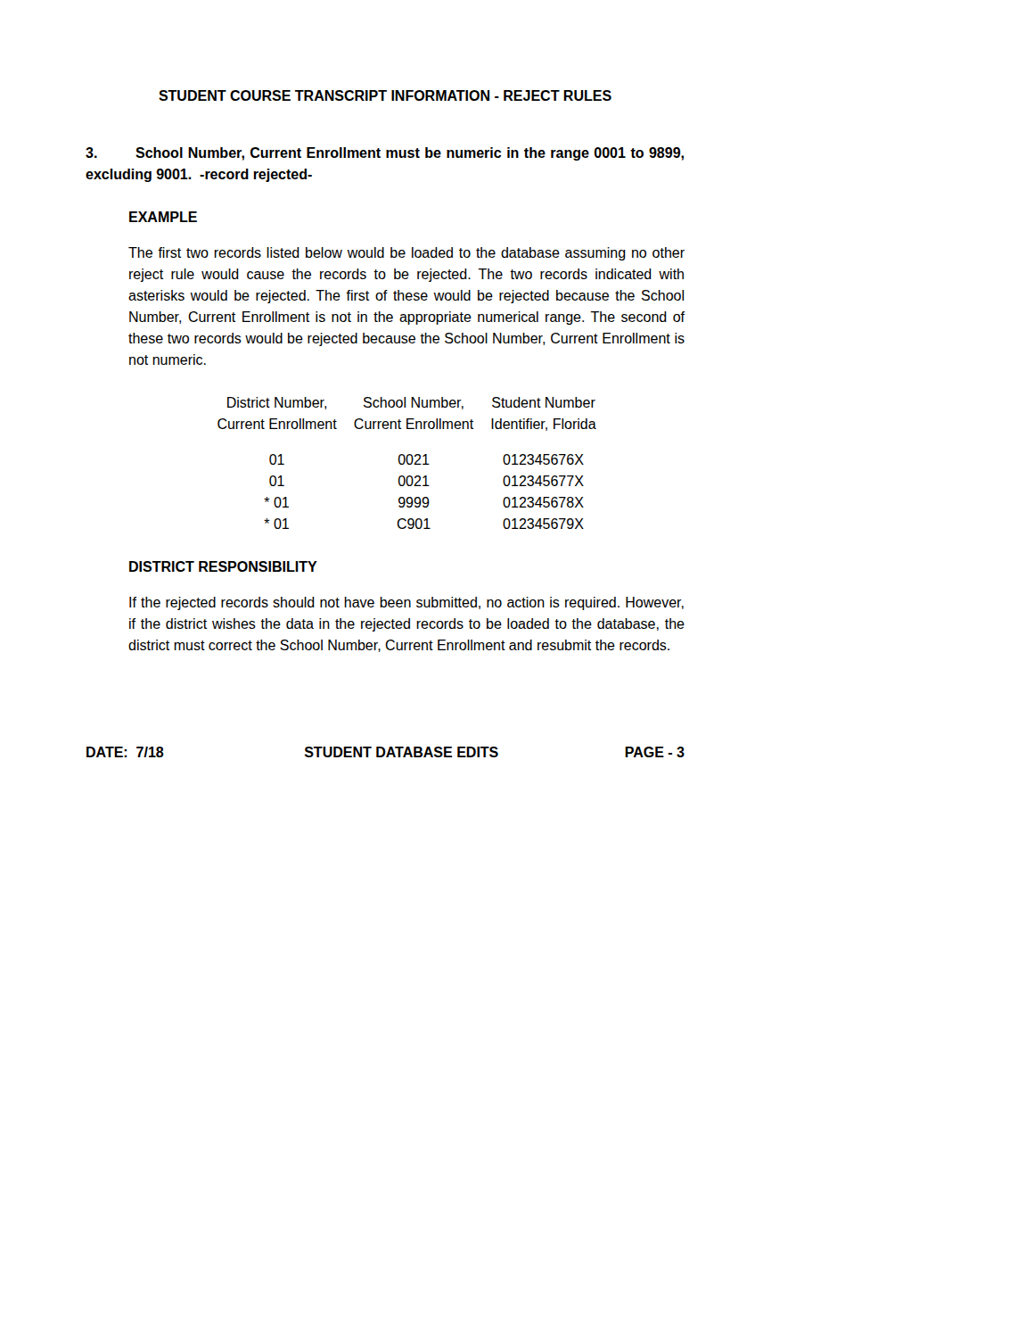STUDENT COURSE TRANSCRIPT INFORMATION - REJECT RULES
3. School Number, Current Enrollment must be numeric in the range 0001 to 9899, excluding 9001. -record rejected-
EXAMPLE
The first two records listed below would be loaded to the database assuming no other reject rule would cause the records to be rejected. The two records indicated with asterisks would be rejected. The first of these would be rejected because the School Number, Current Enrollment is not in the appropriate numerical range. The second of these two records would be rejected because the School Number, Current Enrollment is not numeric.
| District Number, Current Enrollment | School Number, Current Enrollment | Student Number Identifier, Florida |
| --- | --- | --- |
| 01 | 0021 | 012345676X |
| 01 | 0021 | 012345677X |
| * 01 | 9999 | 012345678X |
| * 01 | C901 | 012345679X |
DISTRICT RESPONSIBILITY
If the rejected records should not have been submitted, no action is required. However, if the district wishes the data in the rejected records to be loaded to the database, the district must correct the School Number, Current Enrollment and resubmit the records.
DATE: 7/18 STUDENT DATABASE EDITS PAGE - 3